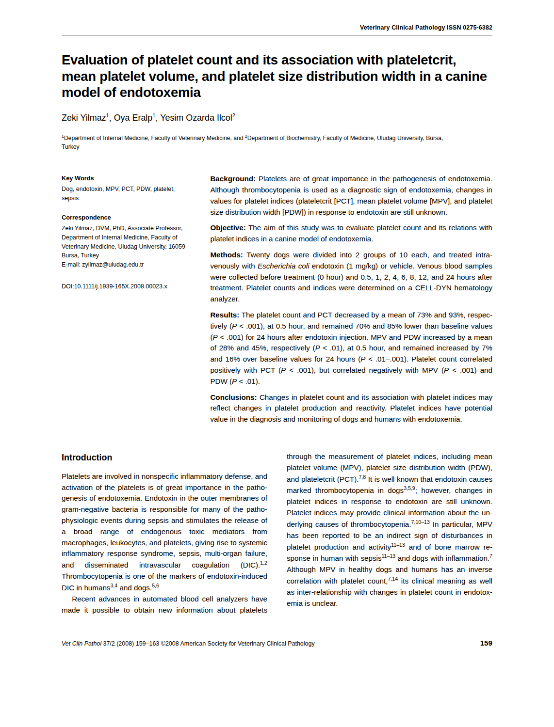Veterinary Clinical Pathology ISSN 0275-6382
Evaluation of platelet count and its association with plateletcrit, mean platelet volume, and platelet size distribution width in a canine model of endotoxemia
Zeki Yilmaz1, Oya Eralp1, Yesim Ozarda Ilcol2
1Department of Internal Medicine, Faculty of Veterinary Medicine, and 2Department of Biochemistry, Faculty of Medicine, Uludag University, Bursa, Turkey
Key Words
Dog, endotoxin, MPV, PCT, PDW, platelet, sepsis
Correspondence
Zeki Yilmaz, DVM, PhD, Associate Professor, Department of Internal Medicine, Faculty of Veterinary Medicine, Uludag University, 16059 Bursa, Turkey
E-mail: zyilmaz@uludag.edu.tr
DOI:10.1111/j.1939-165X.2008.00023.x
Background: Platelets are of great importance in the pathogenesis of endotoxemia. Although thrombocytopenia is used as a diagnostic sign of endotoxemia, changes in values for platelet indices (plateletcrit [PCT], mean platelet volume [MPV], and platelet size distribution width [PDW]) in response to endotoxin are still unknown.
Objective: The aim of this study was to evaluate platelet count and its relations with platelet indices in a canine model of endotoxemia.
Methods: Twenty dogs were divided into 2 groups of 10 each, and treated intravenously with Escherichia coli endotoxin (1 mg/kg) or vehicle. Venous blood samples were collected before treatment (0 hour) and 0.5, 1, 2, 4, 6, 8, 12, and 24 hours after treatment. Platelet counts and indices were determined on a CELL-DYN hematology analyzer.
Results: The platelet count and PCT decreased by a mean of 73% and 93%, respectively (P < .001), at 0.5 hour, and remained 70% and 85% lower than baseline values (P < .001) for 24 hours after endotoxin injection. MPV and PDW increased by a mean of 28% and 45%, respectively (P < .01), at 0.5 hour, and remained increased by 7% and 16% over baseline values for 24 hours (P < .01–.001). Platelet count correlated positively with PCT (P < .001), but correlated negatively with MPV (P < .001) and PDW (P < .01).
Conclusions: Changes in platelet count and its association with platelet indices may reflect changes in platelet production and reactivity. Platelet indices have potential value in the diagnosis and monitoring of dogs and humans with endotoxemia.
Introduction
Platelets are involved in nonspecific inflammatory defense, and activation of the platelets is of great importance in the pathogenesis of endotoxemia. Endotoxin in the outer membranes of gram-negative bacteria is responsible for many of the pathophysiologic events during sepsis and stimulates the release of a broad range of endogenous toxic mediators from macrophages, leukocytes, and platelets, giving rise to systemic inflammatory response syndrome, sepsis, multi-organ failure, and disseminated intravascular coagulation (DIC).1,2 Thrombocytopenia is one of the markers of endotoxin-induced DIC in humans3,4 and dogs.5,6
Recent advances in automated blood cell analyzers have made it possible to obtain new information about platelets through the measurement of platelet indices, including mean platelet volume (MPV), platelet size distribution width (PDW), and plateletcrit (PCT).7,8 It is well known that endotoxin causes marked thrombocytopenia in dogs3,5,9; however, changes in platelet indices in response to endotoxin are still unknown. Platelet indices may provide clinical information about the underlying causes of thrombocytopenia.7,10–13 In particular, MPV has been reported to be an indirect sign of disturbances in platelet production and activity11–13 and of bone marrow response in human with sepsis11–13 and dogs with inflammation.7 Although MPV in healthy dogs and humans has an inverse correlation with platelet count,7,14 its clinical meaning as well as inter-relationship with changes in platelet count in endotoxemia is unclear.
Vet Clin Pathol 37/2 (2008) 159–163 ©2008 American Society for Veterinary Clinical Pathology
159